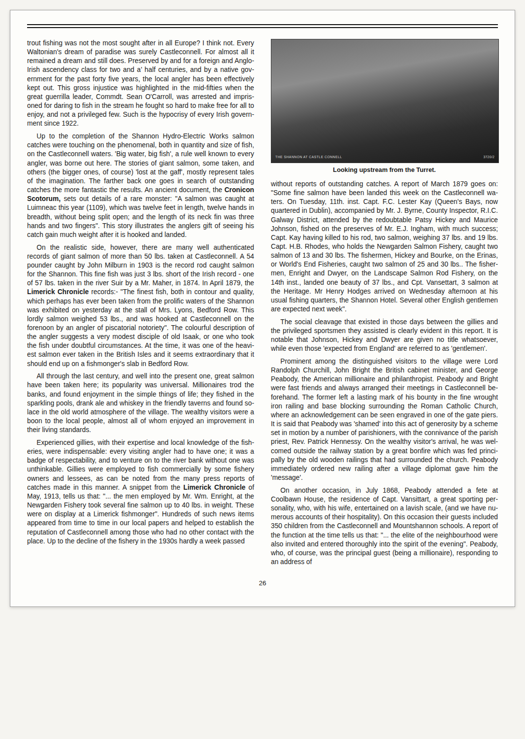trout fishing was not the most sought after in all Europe? I think not. Every Waltonian's dream of paradise was surely Castleconnell. For almost all it remained a dream and still does. Preserved by and for a foreign and Anglo-Irish ascendency class for two and a’ half centuries, and by a native government for the past forty five years, the local angler has been effectively kept out. This gross injustice was highlighted in the mid-fifties when the great guerrilla leader, Commdt. Sean O'Carroll, was arrested and imprisoned for daring to fish in the stream he fought so hard to make free for all to enjoy, and not a privileged few. Such is the hypocrisy of every Irish government since 1922.
Up to the completion of the Shannon Hydro-Electric Works salmon catches were touching on the phenomenal, both in quantity and size of fish, on the Castleconnell waters. 'Big water, big fish', a rule well known to every angler, was borne out here. The stories of giant salmon, some taken, and others (the bigger ones, of course) 'lost at the gaff', mostly represent tales of the imagination. The farther back one goes in search of outstanding catches the more fantastic the results. An ancient document, the Cronicon Scotorum, sets out details of a rare monster: "A salmon was caught at Luimneac this year (1109), which was twelve feet in length, twelve hands in breadth, without being split open; and the length of its neck fin was three hands and two fingers". This story illustrates the anglers gift of seeing his catch gain much weight after it is hooked and landed.
On the realistic side, however, there are many well authenticated records of giant salmon of more than 50 lbs. taken at Castleconnell. A 54 pounder caught by John Milburn in 1903 is the record rod caught salmon for the Shannon. This fine fish was just 3 lbs. short of the Irish record - one of 57 lbs. taken in the river Suir by a Mr. Maher, in 1874. In April 1879, the Limerick Chronicle records:- "The finest fish, both in contour and quality, which perhaps has ever been taken from the prolific waters of the Shannon was exhibited on yesterday at the stall of Mrs. Lyons, Bedford Row. This lordly salmon weighed 53 lbs., and was hooked at Castleconnell on the forenoon by an angler of piscatorial notoriety". The colourful description of the angler suggests a very modest disciple of old Isaak, or one who took the fish under doubtful circumstances. At the time, it was one of the heaviest salmon ever taken in the British Isles and it seems extraordinary that it should end up on a fishmonger's slab in Bedford Row.
All through the last century, and well into the present one, great salmon have been taken here; its popularity was universal. Millionaires trod the banks, and found enjoyment in the simple things of life; they fished in the sparkling pools, drank ale and whiskey in the friendly taverns and found solace in the old world atmosphere of the village. The wealthy visitors were a boon to the local people, almost all of whom enjoyed an improvement in their living standards.
Experienced gillies, with their expertise and local knowledge of the fisheries, were indispensable: every visiting angler had to have one; it was a badge of respectability, and to venture on to the river bank without one was unthinkable. Gillies were employed to fish commercially by some fishery owners and lessees, as can be noted from the many press reports of catches made in this manner. A snippet from the Limerick Chronicle of May, 1913, tells us that: "... the men employed by Mr. Wm. Enright, at the Newgarden Fishery took several fine salmon up to 40 lbs. in weight. These were on display at a Limerick fishmonger". Hundreds of such news items appeared from time to time in our local papers and helped to establish the reputation of Castleconnell among those who had no other contact with the place. Up to the decline of the fishery in the 1930s hardly a week passed
THE SHANNON AT CASTLE CONNELL 3720/2
Looking upstream from the Turret.
without reports of outstanding catches. A report of March 1879 goes on: "Some fine salmon have been landed this week on the Castleconnell waters. On Tuesday, 11th. inst. Capt. F.C. Lester Kay (Queen's Bays, now quartered in Dublin), accompanied by Mr. J. Byrne, County Inspector, R.I.C. Galway District, attended by the redoubtable Patsy Hickey and Maurice Johnson, fished on the preserves of Mr. E.J. Ingham, with much success; Capt. Kay having killed to his rod, two salmon, weighing 37 lbs. and 19 lbs. Capt. H.B. Rhodes, who holds the Newgarden Salmon Fishery, caught two salmon of 13 and 30 lbs. The fishermen, Hickey and Bourke, on the Erinas, or World's End Fisheries, caught two salmon of 25 and 30 lbs.. The fishermen, Enright and Dwyer, on the Landscape Salmon Rod Fishery, on the 14th inst., landed one beauty of 37 lbs., and Cpt. Vansettart, 3 salmon at the Heritage. Mr Henry Hodges arrived on Wednesday afternoon at his usual fishing quarters, the Shannon Hotel. Several other English gentlemen are expected next week".
The social cleavage that existed in those days between the gillies and the privileged sportsmen they assisted is clearly evident in this report. It is notable that Johnson, Hickey and Dwyer are given no title whatsoever, while even those 'expected from England' are referred to as 'gentlemen'.
Prominent among the distinguished visitors to the village were Lord Randolph Churchill, John Bright the British cabinet minister, and George Peabody, the American millionaire and philanthropist. Peabody and Bright were fast friends and always arranged their meetings in Castleconnell beforehand. The former left a lasting mark of his bounty in the fine wrought iron railing and base blocking surrounding the Roman Catholic Church, where an acknowledgement can be seen engraved in one of the gate piers. It is said that Peabody was 'shamed' into this act of generosity by a scheme set in motion by a number of parishioners, with the connivance of the parish priest, Rev. Patrick Hennessy. On the wealthy visitor's arrival, he was welcomed outside the railway station by a great bonfire which was fed principally by the old wooden railings that had surrounded the church. Peabody immediately ordered new railing after a village diplomat gave him the 'message'.
On another occasion, in July 1868, Peabody attended a fete at Coolbawn House, the residence of Capt. Vansittart, a great sporting personality, who, with his wife, entertained on a lavish scale, (and we have numerous accounts of their hospitality). On this occasion their guests included 350 children from the Castleconnell and Mountshannon schools. A report of the function at the time tells us that: "... the elite of the neighbourhood were also invited and entered thoroughly into the spirit of the evening". Peabody, who, of course, was the principal guest (being a millionaire), responding to an address of
26